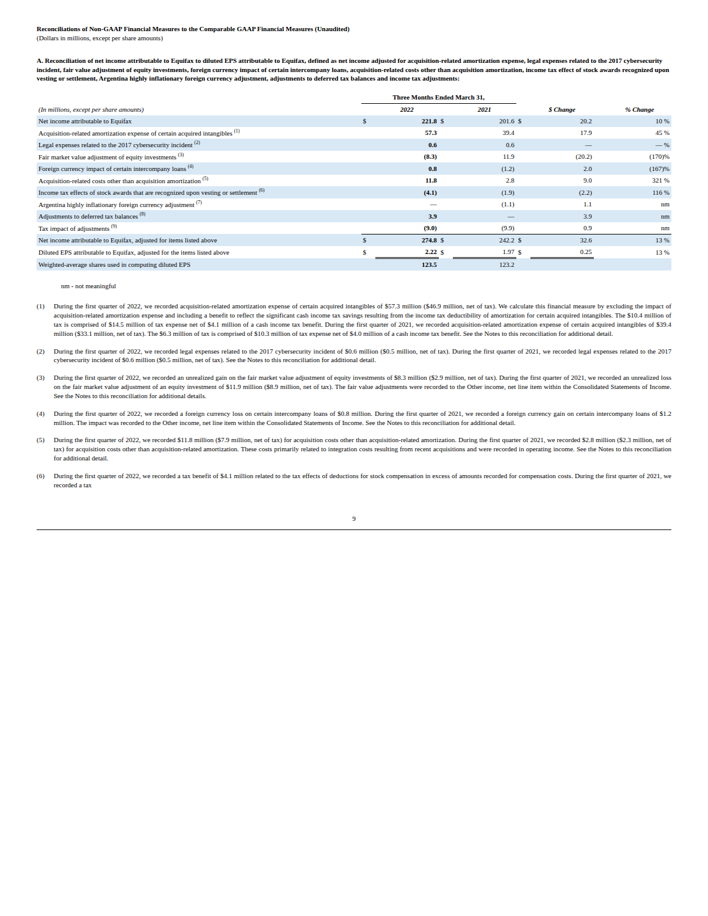Reconciliations of Non-GAAP Financial Measures to the Comparable GAAP Financial Measures (Unaudited)
(Dollars in millions, except per share amounts)
A. Reconciliation of net income attributable to Equifax to diluted EPS attributable to Equifax, defined as net income adjusted for acquisition-related amortization expense, legal expenses related to the 2017 cybersecurity incident, fair value adjustment of equity investments, foreign currency impact of certain intercompany loans, acquisition-related costs other than acquisition amortization, income tax effect of stock awards recognized upon vesting or settlement, Argentina highly inflationary foreign currency adjustment, adjustments to deferred tax balances and income tax adjustments:
| | Three Months Ended March 31, | |
| (In millions, except per share amounts) | | 2022 | | 2021 | | $ Change | | % Change |
| Net income attributable to Equifax | $ | 221.8 | $ | 201.6 | $ | 20.2 | | 10 % |
| Acquisition-related amortization expense of certain acquired intangibles (1) | | 57.3 | | 39.4 | | 17.9 | | 45 % |
| Legal expenses related to the 2017 cybersecurity incident (2) | | 0.6 | | 0.6 | | — | | — % |
| Fair market value adjustment of equity investments (3) | | (8.3) | | 11.9 | | (20.2) | | (170)% |
| Foreign currency impact of certain intercompany loans (4) | | 0.8 | | (1.2) | | 2.0 | | (167)% |
| Acquisition-related costs other than acquisition amortization (5) | | 11.8 | | 2.8 | | 9.0 | | 321 % |
| Income tax effects of stock awards that are recognized upon vesting or settlement (6) | | (4.1) | | (1.9) | | (2.2) | | 116 % |
| Argentina highly inflationary foreign currency adjustment (7) | | — | | (1.1) | | 1.1 | | nm |
| Adjustments to deferred tax balances (8) | | 3.9 | | — | | 3.9 | | nm |
| Tax impact of adjustments (9) | | (9.0) | | (9.9) | | 0.9 | | nm |
| Net income attributable to Equifax, adjusted for items listed above | $ | 274.8 | $ | 242.2 | $ | 32.6 | | 13 % |
| Diluted EPS attributable to Equifax, adjusted for the items listed above | $ | 2.22 | $ | 1.97 | $ | 0.25 | | 13 % |
| Weighted-average shares used in computing diluted EPS | | 123.5 | | 123.2 | | | | |
nm - not meaningful
(1) During the first quarter of 2022, we recorded acquisition-related amortization expense of certain acquired intangibles of $57.3 million ($46.9 million, net of tax). We calculate this financial measure by excluding the impact of acquisition-related amortization expense and including a benefit to reflect the significant cash income tax savings resulting from the income tax deductibility of amortization for certain acquired intangibles. The $10.4 million of tax is comprised of $14.5 million of tax expense net of $4.1 million of a cash income tax benefit. During the first quarter of 2021, we recorded acquisition-related amortization expense of certain acquired intangibles of $39.4 million ($33.1 million, net of tax). The $6.3 million of tax is comprised of $10.3 million of tax expense net of $4.0 million of a cash income tax benefit. See the Notes to this reconciliation for additional detail.
(2) During the first quarter of 2022, we recorded legal expenses related to the 2017 cybersecurity incident of $0.6 million ($0.5 million, net of tax). During the first quarter of 2021, we recorded legal expenses related to the 2017 cybersecurity incident of $0.6 million ($0.5 million, net of tax). See the Notes to this reconciliation for additional detail.
(3) During the first quarter of 2022, we recorded an unrealized gain on the fair market value adjustment of equity investments of $8.3 million ($2.9 million, net of tax). During the first quarter of 2021, we recorded an unrealized loss on the fair market value adjustment of an equity investment of $11.9 million ($8.9 million, net of tax). The fair value adjustments were recorded to the Other income, net line item within the Consolidated Statements of Income. See the Notes to this reconciliation for additional details.
(4) During the first quarter of 2022, we recorded a foreign currency loss on certain intercompany loans of $0.8 million. During the first quarter of 2021, we recorded a foreign currency gain on certain intercompany loans of $1.2 million. The impact was recorded to the Other income, net line item within the Consolidated Statements of Income. See the Notes to this reconciliation for additional detail.
(5) During the first quarter of 2022, we recorded $11.8 million ($7.9 million, net of tax) for acquisition costs other than acquisition-related amortization. During the first quarter of 2021, we recorded $2.8 million ($2.3 million, net of tax) for acquisition costs other than acquisition-related amortization. These costs primarily related to integration costs resulting from recent acquisitions and were recorded in operating income. See the Notes to this reconciliation for additional detail.
(6) During the first quarter of 2022, we recorded a tax benefit of $4.1 million related to the tax effects of deductions for stock compensation in excess of amounts recorded for compensation costs. During the first quarter of 2021, we recorded a tax
9